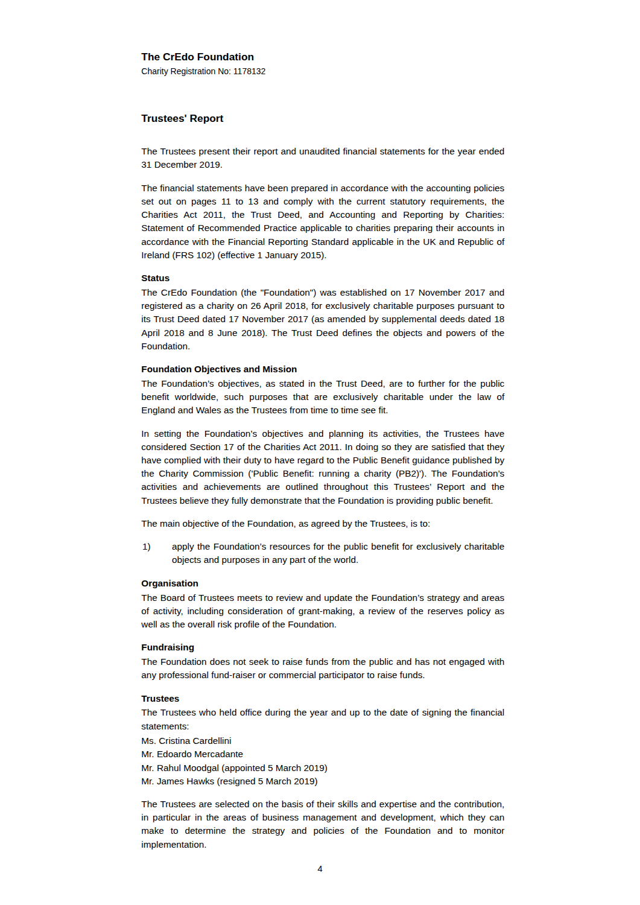The CrEdo Foundation
Charity Registration No: 1178132
Trustees' Report
The Trustees present their report and unaudited financial statements for the year ended 31 December 2019.
The financial statements have been prepared in accordance with the accounting policies set out on pages 11 to 13 and comply with the current statutory requirements, the Charities Act 2011, the Trust Deed, and Accounting and Reporting by Charities: Statement of Recommended Practice applicable to charities preparing their accounts in accordance with the Financial Reporting Standard applicable in the UK and Republic of Ireland (FRS 102) (effective 1 January 2015).
Status
The CrEdo Foundation (the "Foundation") was established on 17 November 2017 and registered as a charity on 26 April 2018, for exclusively charitable purposes pursuant to its Trust Deed dated 17 November 2017 (as amended by supplemental deeds dated 18 April 2018 and 8 June 2018). The Trust Deed defines the objects and powers of the Foundation.
Foundation Objectives and Mission
The Foundation’s objectives, as stated in the Trust Deed, are to further for the public benefit worldwide, such purposes that are exclusively charitable under the law of England and Wales as the Trustees from time to time see fit.
In setting the Foundation’s objectives and planning its activities, the Trustees have considered Section 17 of the Charities Act 2011. In doing so they are satisfied that they have complied with their duty to have regard to the Public Benefit guidance published by the Charity Commission ('Public Benefit: running a charity (PB2)'). The Foundation’s activities and achievements are outlined throughout this Trustees’ Report and the Trustees believe they fully demonstrate that the Foundation is providing public benefit.
The main objective of the Foundation, as agreed by the Trustees, is to:
1)
apply the Foundation’s resources for the public benefit for exclusively charitable objects and purposes in any part of the world.
Organisation
The Board of Trustees meets to review and update the Foundation’s strategy and areas of activity, including consideration of grant-making, a review of the reserves policy as well as the overall risk profile of the Foundation.
Fundraising
The Foundation does not seek to raise funds from the public and has not engaged with any professional fund-raiser or commercial participator to raise funds.
Trustees
The Trustees who held office during the year and up to the date of signing the financial statements:
Ms. Cristina Cardellini
Mr. Edoardo Mercadante
Mr. Rahul Moodgal (appointed 5 March 2019)
Mr. James Hawks (resigned 5 March 2019)
The Trustees are selected on the basis of their skills and expertise and the contribution, in particular in the areas of business management and development, which they can make to determine the strategy and policies of the Foundation and to monitor implementation.
4